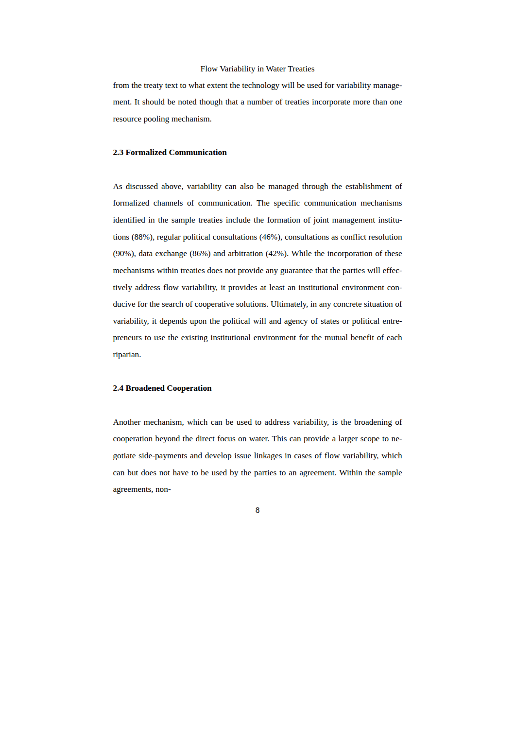Flow Variability in Water Treaties
from the treaty text to what extent the technology will be used for variability management. It should be noted though that a number of treaties incorporate more than one resource pooling mechanism.
2.3 Formalized Communication
As discussed above, variability can also be managed through the establishment of formalized channels of communication. The specific communication mechanisms identified in the sample treaties include the formation of joint management institutions (88%), regular political consultations (46%), consultations as conflict resolution (90%), data exchange (86%) and arbitration (42%). While the incorporation of these mechanisms within treaties does not provide any guarantee that the parties will effectively address flow variability, it provides at least an institutional environment conducive for the search of cooperative solutions. Ultimately, in any concrete situation of variability, it depends upon the political will and agency of states or political entrepreneurs to use the existing institutional environment for the mutual benefit of each riparian.
2.4 Broadened Cooperation
Another mechanism, which can be used to address variability, is the broadening of cooperation beyond the direct focus on water. This can provide a larger scope to negotiate side-payments and develop issue linkages in cases of flow variability, which can but does not have to be used by the parties to an agreement. Within the sample agreements, non-
8